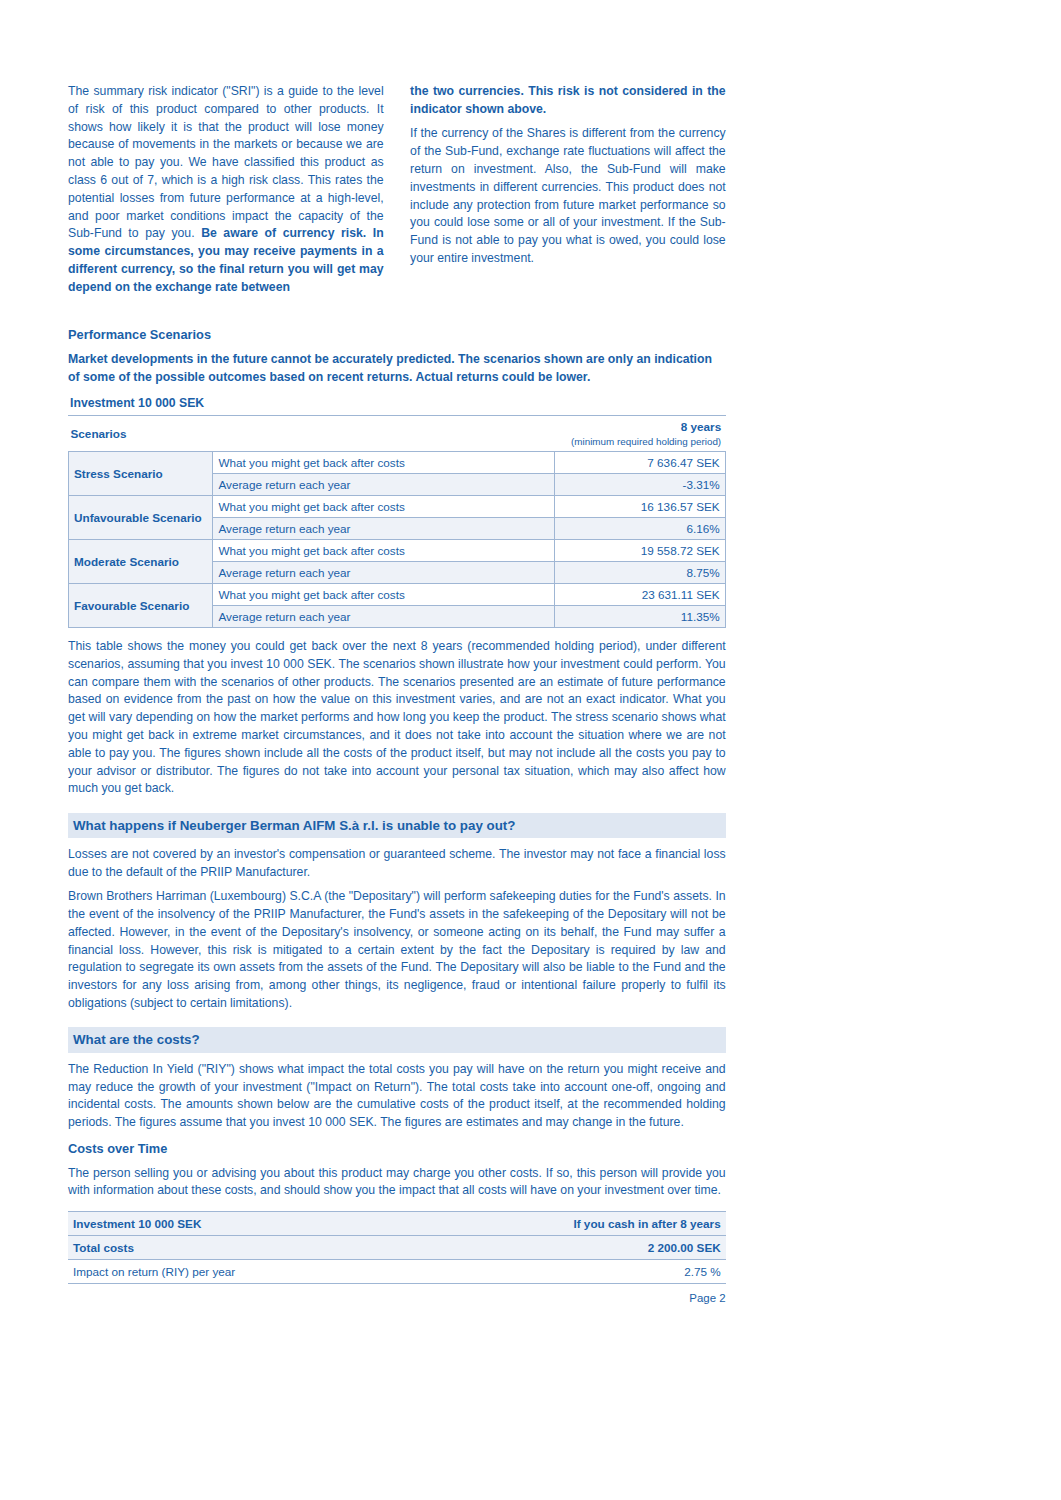The summary risk indicator ("SRI") is a guide to the level of risk of this product compared to other products. It shows how likely it is that the product will lose money because of movements in the markets or because we are not able to pay you. We have classified this product as class 6 out of 7, which is a high risk class. This rates the potential losses from future performance at a high-level, and poor market conditions impact the capacity of the Sub-Fund to pay you. Be aware of currency risk. In some circumstances, you may receive payments in a different currency, so the final return you will get may depend on the exchange rate between
the two currencies. This risk is not considered in the indicator shown above.
If the currency of the Shares is different from the currency of the Sub-Fund, exchange rate fluctuations will affect the return on investment. Also, the Sub-Fund will make investments in different currencies. This product does not include any protection from future market performance so you could lose some or all of your investment. If the Sub-Fund is not able to pay you what is owed, you could lose your entire investment.
Performance Scenarios
Market developments in the future cannot be accurately predicted. The scenarios shown are only an indication of some of the possible outcomes based on recent returns. Actual returns could be lower.
Investment 10 000 SEK
| Scenarios | 8 years (minimum required holding period) |
| Stress Scenario | What you might get back after costs | 7 636.47 SEK |
| Average return each year | -3.31% |
| Unfavourable Scenario | What you might get back after costs | 16 136.57 SEK |
| Average return each year | 6.16% |
| Moderate Scenario | What you might get back after costs | 19 558.72 SEK |
| Average return each year | 8.75% |
| Favourable Scenario | What you might get back after costs | 23 631.11 SEK |
| Average return each year | 11.35% |
This table shows the money you could get back over the next 8 years (recommended holding period), under different scenarios, assuming that you invest 10 000 SEK. The scenarios shown illustrate how your investment could perform. You can compare them with the scenarios of other products. The scenarios presented are an estimate of future performance based on evidence from the past on how the value on this investment varies, and are not an exact indicator. What you get will vary depending on how the market performs and how long you keep the product. The stress scenario shows what you might get back in extreme market circumstances, and it does not take into account the situation where we are not able to pay you. The figures shown include all the costs of the product itself, but may not include all the costs you pay to your advisor or distributor. The figures do not take into account your personal tax situation, which may also affect how much you get back.
What happens if Neuberger Berman AIFM S.à r.l. is unable to pay out?
Losses are not covered by an investor's compensation or guaranteed scheme. The investor may not face a financial loss due to the default of the PRIIP Manufacturer.
Brown Brothers Harriman (Luxembourg) S.C.A (the "Depositary") will perform safekeeping duties for the Fund's assets. In the event of the insolvency of the PRIIP Manufacturer, the Fund's assets in the safekeeping of the Depositary will not be affected. However, in the event of the Depositary's insolvency, or someone acting on its behalf, the Fund may suffer a financial loss. However, this risk is mitigated to a certain extent by the fact the Depositary is required by law and regulation to segregate its own assets from the assets of the Fund. The Depositary will also be liable to the Fund and the investors for any loss arising from, among other things, its negligence, fraud or intentional failure properly to fulfil its obligations (subject to certain limitations).
What are the costs?
The Reduction In Yield ("RIY") shows what impact the total costs you pay will have on the return you might receive and may reduce the growth of your investment ("Impact on Return"). The total costs take into account one-off, ongoing and incidental costs. The amounts shown below are the cumulative costs of the product itself, at the recommended holding periods. The figures assume that you invest 10 000 SEK. The figures are estimates and may change in the future.
Costs over Time
The person selling you or advising you about this product may charge you other costs. If so, this person will provide you with information about these costs, and should show you the impact that all costs will have on your investment over time.
| Investment 10 000 SEK | If you cash in after 8 years |
| Total costs | 2 200.00 SEK |
| Impact on return (RIY) per year | 2.75 % |
Page 2